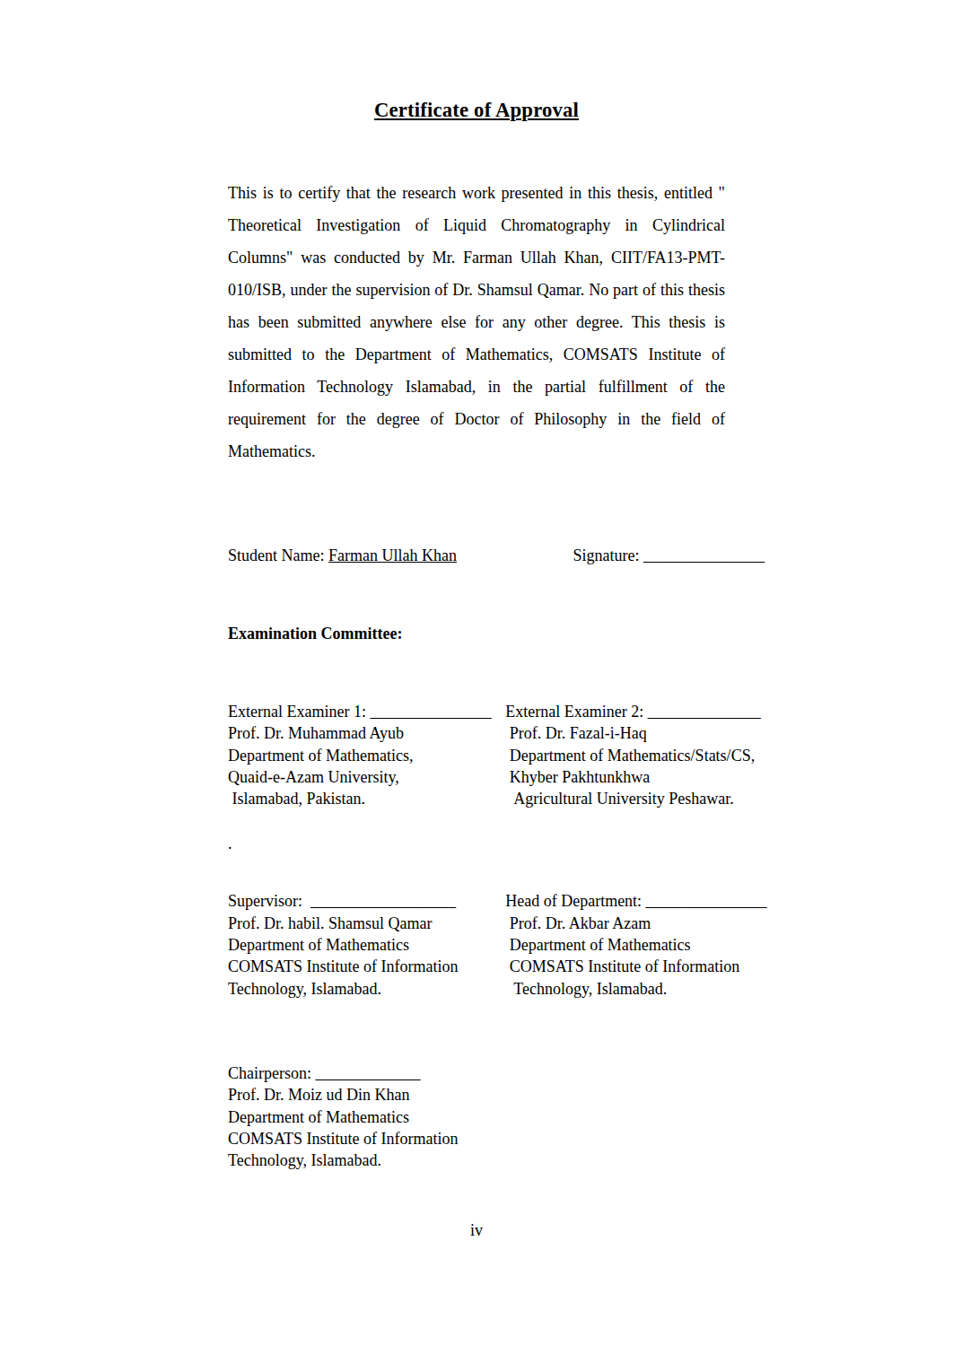Certificate of Approval
This is to certify that the research work presented in this thesis, entitled " Theoretical Investigation of Liquid Chromatography in Cylindrical Columns" was conducted by Mr. Farman Ullah Khan, CIIT/FA13-PMT-010/ISB, under the supervision of Dr. Shamsul Qamar. No part of this thesis has been submitted anywhere else for any other degree. This thesis is submitted to the Department of Mathematics, COMSATS Institute of Information Technology Islamabad, in the partial fulfillment of the requirement for the degree of Doctor of Philosophy in the field of Mathematics.
Student Name: Farman Ullah Khan Signature: _______________
Examination Committee:
External Examiner 1: _______________ Prof. Dr. Muhammad Ayub Department of Mathematics, Quaid-e-Azam University, Islamabad, Pakistan.
External Examiner 2: ______________ Prof. Dr. Fazal-i-Haq Department of Mathematics/Stats/CS, Khyber Pakhtunkhwa Agricultural University Peshawar.
.
Supervisor: __________________ Prof. Dr. habil. Shamsul Qamar Department of Mathematics COMSATS Institute of Information Technology, Islamabad.
Head of Department: _______________ Prof. Dr. Akbar Azam Department of Mathematics COMSATS Institute of Information Technology, Islamabad.
Chairperson: _____________ Prof. Dr. Moiz ud Din Khan Department of Mathematics COMSATS Institute of Information Technology, Islamabad.
iv